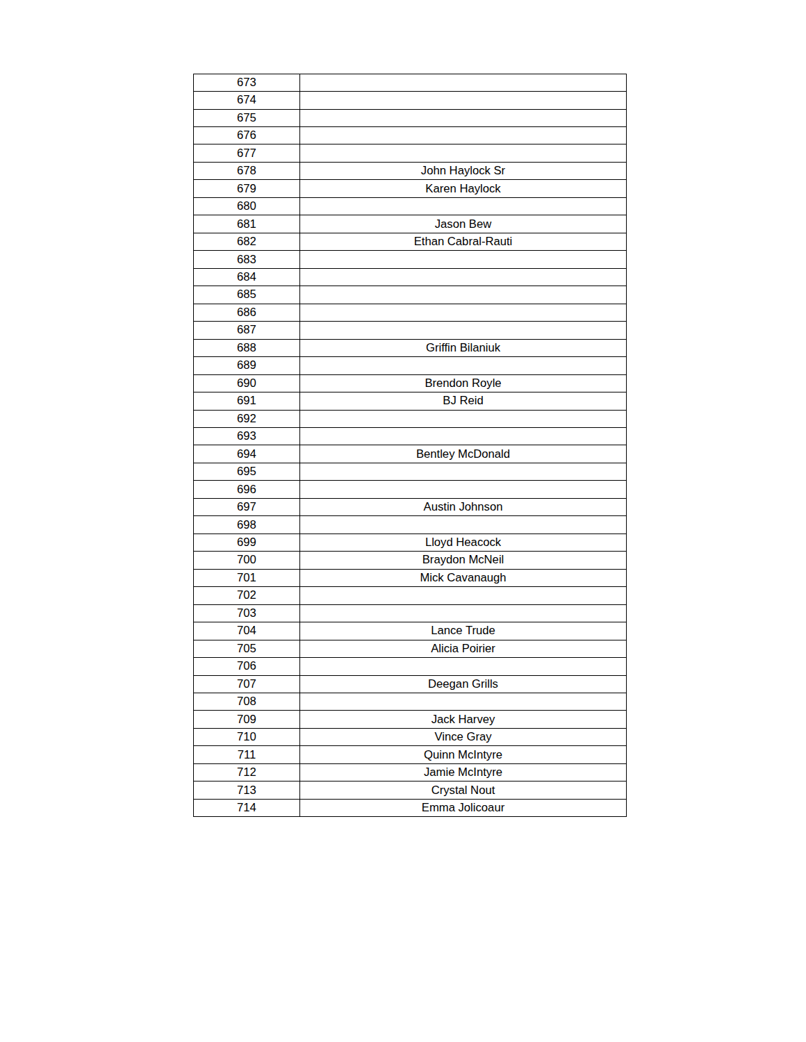| 673 | |
| 674 | |
| 675 | |
| 676 | |
| 677 | |
| 678 | John Haylock Sr |
| 679 | Karen Haylock |
| 680 | |
| 681 | Jason Bew |
| 682 | Ethan Cabral-Rauti |
| 683 | |
| 684 | |
| 685 | |
| 686 | |
| 687 | |
| 688 | Griffin Bilaniuk |
| 689 | |
| 690 | Brendon Royle |
| 691 | BJ Reid |
| 692 | |
| 693 | |
| 694 | Bentley McDonald |
| 695 | |
| 696 | |
| 697 | Austin Johnson |
| 698 | |
| 699 | Lloyd Heacock |
| 700 | Braydon McNeil |
| 701 | Mick Cavanaugh |
| 702 | |
| 703 | |
| 704 | Lance Trude |
| 705 | Alicia Poirier |
| 706 | |
| 707 | Deegan Grills |
| 708 | |
| 709 | Jack Harvey |
| 710 | Vince Gray |
| 711 | Quinn McIntyre |
| 712 | Jamie McIntyre |
| 713 | Crystal Nout |
| 714 | Emma Jolicoaur |